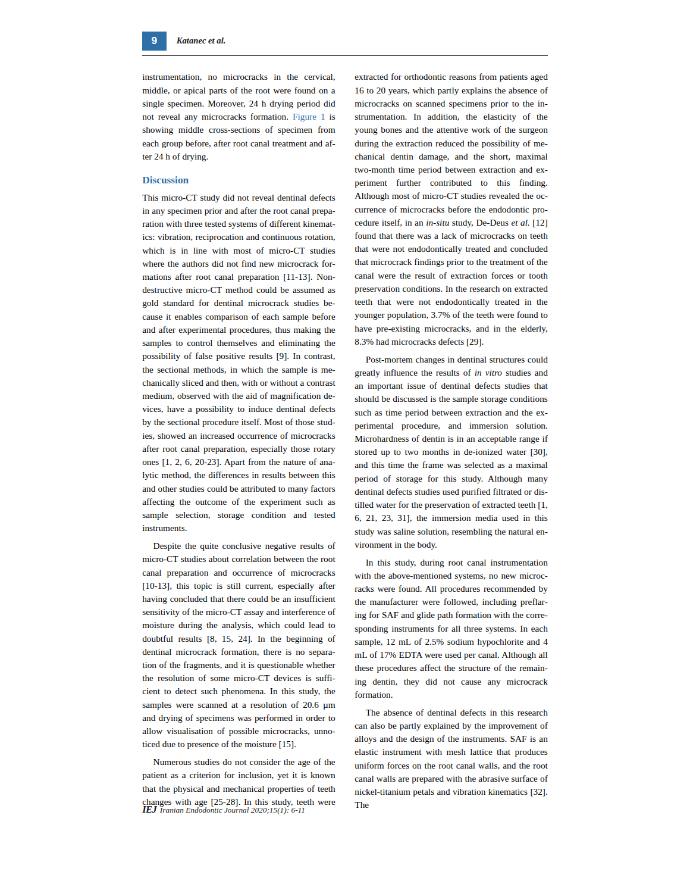9
Katanec et al.
instrumentation, no microcracks in the cervical, middle, or apical parts of the root were found on a single specimen. Moreover, 24 h drying period did not reveal any microcracks formation. Figure 1 is showing middle cross-sections of specimen from each group before, after root canal treatment and after 24 h of drying.
Discussion
This micro-CT study did not reveal dentinal defects in any specimen prior and after the root canal preparation with three tested systems of different kinematics: vibration, reciprocation and continuous rotation, which is in line with most of micro-CT studies where the authors did not find new microcrack formations after root canal preparation [11-13]. Non-destructive micro-CT method could be assumed as gold standard for dentinal microcrack studies because it enables comparison of each sample before and after experimental procedures, thus making the samples to control themselves and eliminating the possibility of false positive results [9]. In contrast, the sectional methods, in which the sample is mechanically sliced and then, with or without a contrast medium, observed with the aid of magnification devices, have a possibility to induce dentinal defects by the sectional procedure itself. Most of those studies, showed an increased occurrence of microcracks after root canal preparation, especially those rotary ones [1, 2, 6, 20-23]. Apart from the nature of analytic method, the differences in results between this and other studies could be attributed to many factors affecting the outcome of the experiment such as sample selection, storage condition and tested instruments.
Despite the quite conclusive negative results of micro-CT studies about correlation between the root canal preparation and occurrence of microcracks [10-13], this topic is still current, especially after having concluded that there could be an insufficient sensitivity of the micro-CT assay and interference of moisture during the analysis, which could lead to doubtful results [8, 15, 24]. In the beginning of dentinal microcrack formation, there is no separation of the fragments, and it is questionable whether the resolution of some micro-CT devices is sufficient to detect such phenomena. In this study, the samples were scanned at a resolution of 20.6 µm and drying of specimens was performed in order to allow visualisation of possible microcracks, unnoticed due to presence of the moisture [15].
Numerous studies do not consider the age of the patient as a criterion for inclusion, yet it is known that the physical and mechanical properties of teeth changes with age [25-28]. In this study, teeth were extracted for orthodontic reasons from patients aged 16 to 20 years, which partly explains the absence of microcracks on scanned specimens prior to the instrumentation. In addition, the elasticity of the young bones and the attentive work of the surgeon during the extraction reduced the possibility of mechanical dentin damage, and the short, maximal two-month time period between extraction and experiment further contributed to this finding. Although most of micro-CT studies revealed the occurrence of microcracks before the endodontic procedure itself, in an in-situ study, De-Deus et al. [12] found that there was a lack of microcracks on teeth that were not endodontically treated and concluded that microcrack findings prior to the treatment of the canal were the result of extraction forces or tooth preservation conditions. In the research on extracted teeth that were not endodontically treated in the younger population, 3.7% of the teeth were found to have pre-existing microcracks, and in the elderly, 8.3% had microcracks defects [29].
Post-mortem changes in dentinal structures could greatly influence the results of in vitro studies and an important issue of dentinal defects studies that should be discussed is the sample storage conditions such as time period between extraction and the experimental procedure, and immersion solution. Microhardness of dentin is in an acceptable range if stored up to two months in de-ionized water [30], and this time the frame was selected as a maximal period of storage for this study. Although many dentinal defects studies used purified filtrated or distilled water for the preservation of extracted teeth [1, 6, 21, 23, 31], the immersion media used in this study was saline solution, resembling the natural environment in the body.
In this study, during root canal instrumentation with the above-mentioned systems, no new microcracks were found. All procedures recommended by the manufacturer were followed, including preflaring for SAF and glide path formation with the corresponding instruments for all three systems. In each sample, 12 mL of 2.5% sodium hypochlorite and 4 mL of 17% EDTA were used per canal. Although all these procedures affect the structure of the remaining dentin, they did not cause any microcrack formation.
The absence of dentinal defects in this research can also be partly explained by the improvement of alloys and the design of the instruments. SAF is an elastic instrument with mesh lattice that produces uniform forces on the root canal walls, and the root canal walls are prepared with the abrasive surface of nickel-titanium petals and vibration kinematics [32]. The
IEJ Iranian Endodontic Journal 2020;15(1): 6-11